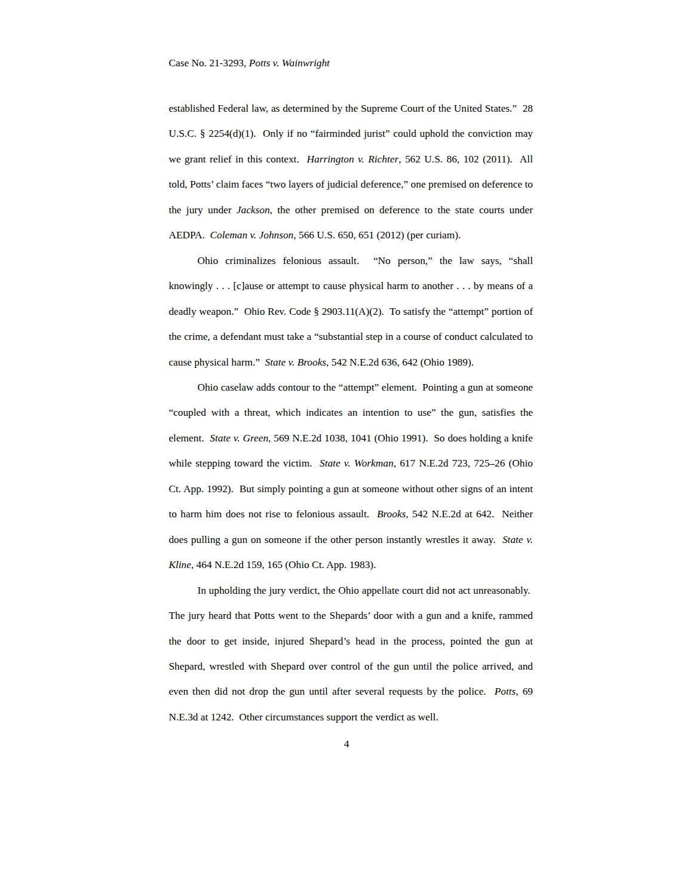Case No. 21-3293, Potts v. Wainwright
established Federal law, as determined by the Supreme Court of the United States.” 28 U.S.C. § 2254(d)(1). Only if no “fairminded jurist” could uphold the conviction may we grant relief in this context. Harrington v. Richter, 562 U.S. 86, 102 (2011). All told, Potts’ claim faces “two layers of judicial deference,” one premised on deference to the jury under Jackson, the other premised on deference to the state courts under AEDPA. Coleman v. Johnson, 566 U.S. 650, 651 (2012) (per curiam).
Ohio criminalizes felonious assault. “No person,” the law says, “shall knowingly . . . [c]ause or attempt to cause physical harm to another . . . by means of a deadly weapon.” Ohio Rev. Code § 2903.11(A)(2). To satisfy the “attempt” portion of the crime, a defendant must take a “substantial step in a course of conduct calculated to cause physical harm.” State v. Brooks, 542 N.E.2d 636, 642 (Ohio 1989).
Ohio caselaw adds contour to the “attempt” element. Pointing a gun at someone “coupled with a threat, which indicates an intention to use” the gun, satisfies the element. State v. Green, 569 N.E.2d 1038, 1041 (Ohio 1991). So does holding a knife while stepping toward the victim. State v. Workman, 617 N.E.2d 723, 725–26 (Ohio Ct. App. 1992). But simply pointing a gun at someone without other signs of an intent to harm him does not rise to felonious assault. Brooks, 542 N.E.2d at 642. Neither does pulling a gun on someone if the other person instantly wrestles it away. State v. Kline, 464 N.E.2d 159, 165 (Ohio Ct. App. 1983).
In upholding the jury verdict, the Ohio appellate court did not act unreasonably. The jury heard that Potts went to the Shepards’ door with a gun and a knife, rammed the door to get inside, injured Shepard’s head in the process, pointed the gun at Shepard, wrestled with Shepard over control of the gun until the police arrived, and even then did not drop the gun until after several requests by the police. Potts, 69 N.E.3d at 1242. Other circumstances support the verdict as well.
4